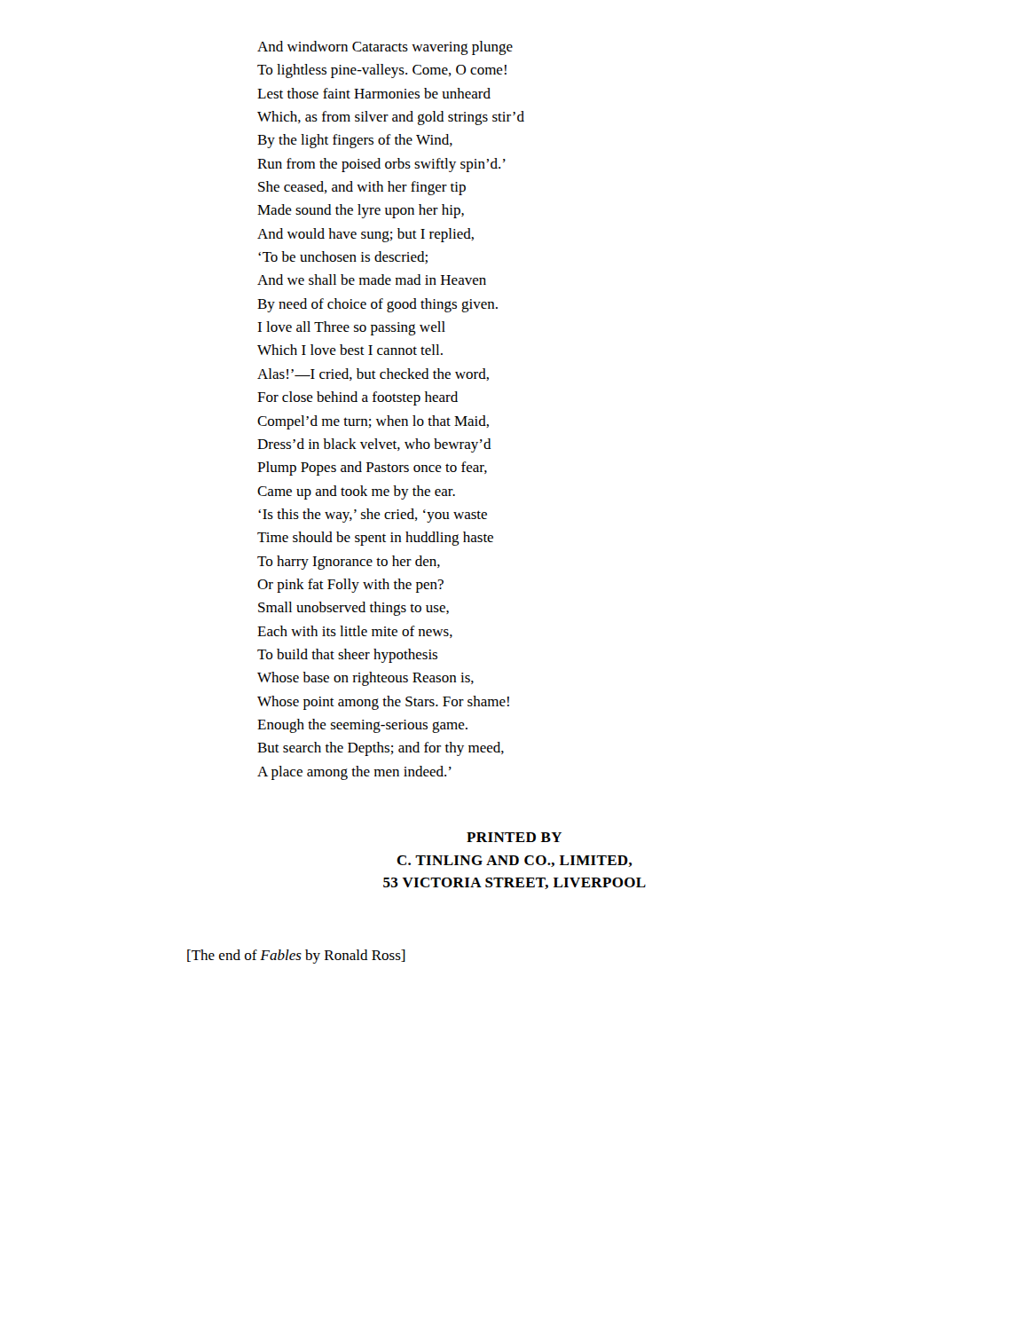And windworn Cataracts wavering plunge To lightless pine-valleys. Come, O come! Lest those faint Harmonies be unheard Which, as from silver and gold strings stir’d By the light fingers of the Wind, Run from the poised orbs swiftly spin’d.’ She ceased, and with her finger tip Made sound the lyre upon her hip, And would have sung; but I replied, ‘To be unchosen is descried; And we shall be made mad in Heaven By need of choice of good things given. I love all Three so passing well Which I love best I cannot tell. Alas!’—I cried, but checked the word, For close behind a footstep heard Compel’d me turn; when lo that Maid, Dress’d in black velvet, who bewray’d Plump Popes and Pastors once to fear, Came up and took me by the ear. ‘Is this the way,’ she cried, ‘you waste Time should be spent in huddling haste To harry Ignorance to her den, Or pink fat Folly with the pen? Small unobserved things to use, Each with its little mite of news, To build that sheer hypothesis Whose base on righteous Reason is, Whose point among the Stars. For shame! Enough the seeming-serious game. But search the Depths; and for thy meed, A place among the men indeed.’
PRINTED BY
C. TINLING AND CO., LIMITED,
53 VICTORIA STREET, LIVERPOOL
[The end of Fables by Ronald Ross]